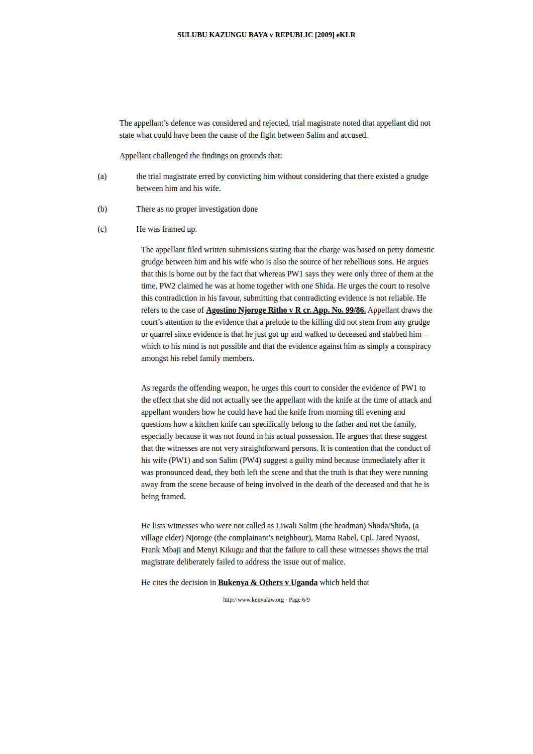SULUBU KAZUNGU BAYA v REPUBLIC [2009] eKLR
The appellant’s defence was considered and rejected, trial magistrate noted that appellant did not state what could have been the cause of the fight between Salim and accused.
Appellant challenged the findings on grounds that:
(a) the trial magistrate erred by convicting him without considering that there existed a grudge between him and his wife.
(b) There as no proper investigation done
(c) He was framed up.
The appellant filed written submissions stating that the charge was based on petty domestic grudge between him and his wife who is also the source of her rebellious sons. He argues that this is borne out by the fact that whereas PW1 says they were only three of them at the time, PW2 claimed he was at home together with one Shida. He urges the court to resolve this contradiction in his favour, submitting that contradicting evidence is not reliable. He refers to the case of Agostino Njoroge Ritho v R cr. App. No. 99/86. Appellant draws the court’s attention to the evidence that a prelude to the killing did not stem from any grudge or quarrel since evidence is that he just got up and walked to deceased and stabbed him – which to his mind is not possible and that the evidence against him as simply a conspiracy amongst his rebel family members.
As regards the offending weapon, he urges this court to consider the evidence of PW1 to the effect that she did not actually see the appellant with the knife at the time of attack and appellant wonders how he could have had the knife from morning till evening and questions how a kitchen knife can specifically belong to the father and not the family, especially because it was not found in his actual possession. He argues that these suggest that the witnesses are not very straightforward persons. It is contention that the conduct of his wife (PW1) and son Salim (PW4) suggest a guilty mind because immediately after it was pronounced dead, they both left the scene and that the truth is that they were running away from the scene because of being involved in the death of the deceased and that he is being framed.
He lists witnesses who were not called as Liwali Salim (the headman) Shoda/Shida, (a village elder) Njoroge (the complainant’s neighbour), Mama Rabel, Cpl. Jared Nyaosi, Frank Mbaji and Menyi Kikugu and that the failure to call these witnesses shows the trial magistrate deliberately failed to address the issue out of malice.
He cites the decision in Bukenya & Others v Uganda which held that
http://www.kenyalaw.org - Page 6/9